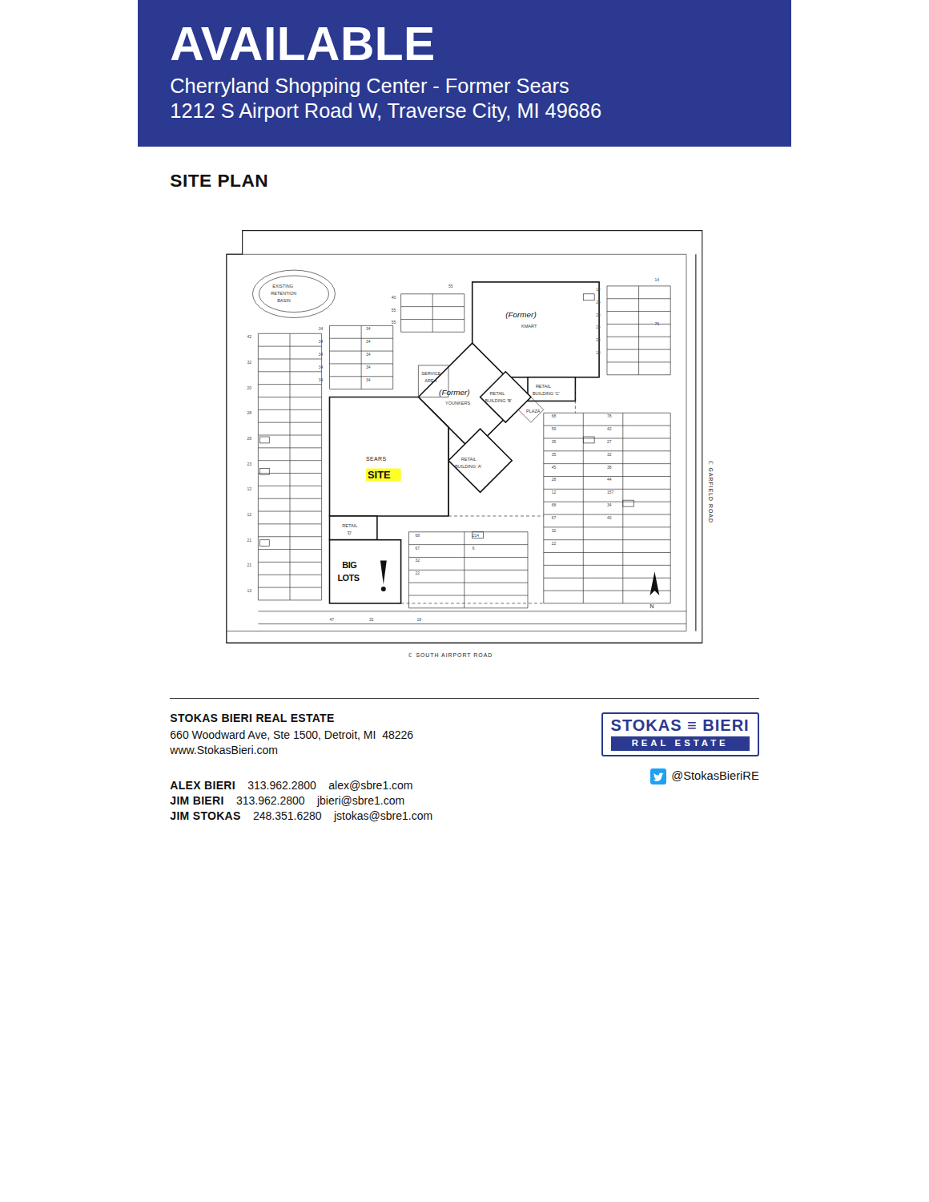Available
Cherryland Shopping Center - Former Sears 1212 S Airport Road W, Traverse City, MI 49686
Site Plan
EXISTING RETENTION BASIN (Former) KMART RETAIL BUILDING 'C' (Former) YOUNKERS RETAIL BUILDING 'B' PLAZA PLAZA RETAIL BUILDING 'A' SEARS SITE SERVICE AREA RETAIL 'D' BIG LOTS 423220 282823 121221 2113 343434 3434 343434 3434 405555 55 122424 242418 1476 685935 354528 126867 3222 784227 323844 1573440 686732 222146 473218 ℂ SOUTH AIRPORT ROAD ℂ GARFIELD ROAD N
STOKAS BIERI REAL ESTATE
660 Woodward Ave, Ste 1500, Detroit, MI 48226
www.StokasBieri.com
ALEX BIERI 313.962.2800 alex@sbre1.com
JIM BIERI 313.962.2800 jbieri@sbre1.com
JIM STOKAS 248.351.6280 jstokas@sbre1.com
STOKAS ≡ BIERI
REAL ESTATE
@StokasBieriRE